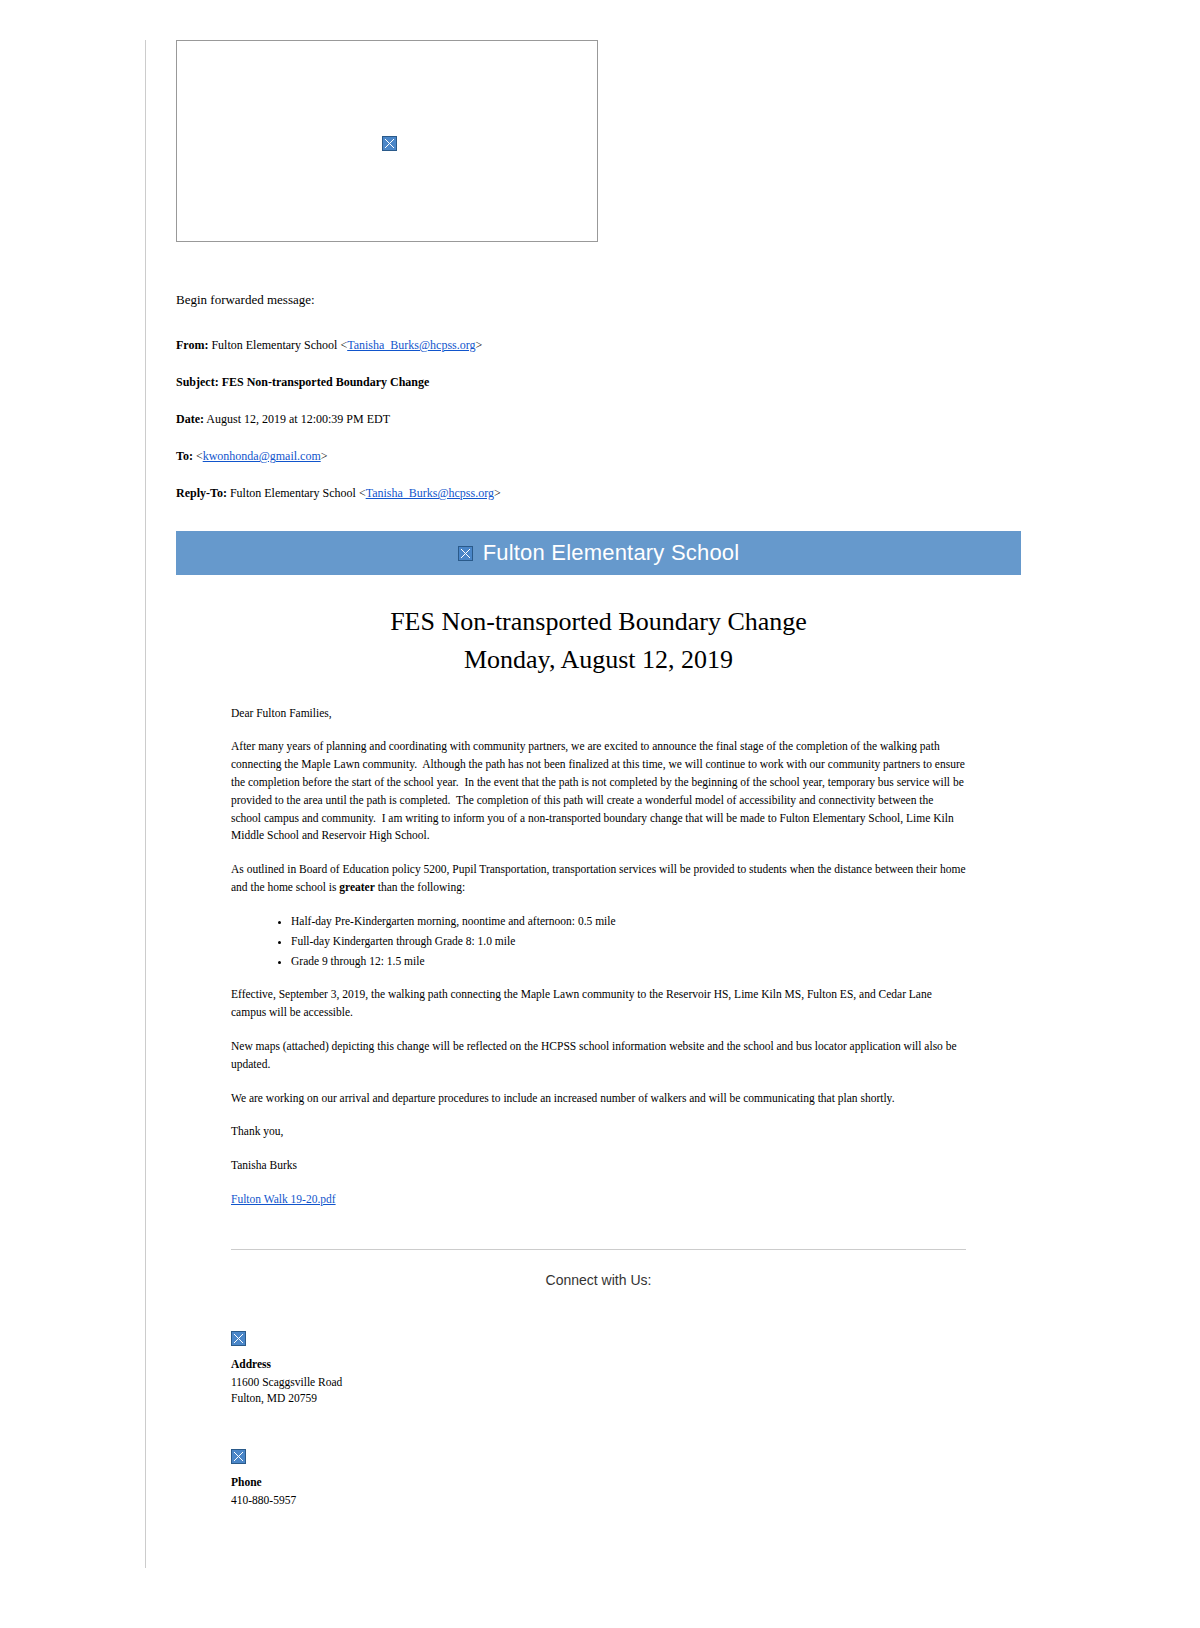Begin forwarded message:
From: Fulton Elementary School <Tanisha_Burks@hcpss.org>
Subject: FES Non-transported Boundary Change
Date: August 12, 2019 at 12:00:39 PM EDT
To: <kwonhonda@gmail.com>
Reply-To: Fulton Elementary School <Tanisha_Burks@hcpss.org>
Fulton Elementary School
FES Non-transported Boundary Change
Monday, August 12, 2019
Dear Fulton Families,
After many years of planning and coordinating with community partners, we are excited to announce the final stage of the completion of the walking path connecting the Maple Lawn community. Although the path has not been finalized at this time, we will continue to work with our community partners to ensure the completion before the start of the school year. In the event that the path is not completed by the beginning of the school year, temporary bus service will be provided to the area until the path is completed. The completion of this path will create a wonderful model of accessibility and connectivity between the school campus and community. I am writing to inform you of a non-transported boundary change that will be made to Fulton Elementary School, Lime Kiln Middle School and Reservoir High School.
As outlined in Board of Education policy 5200, Pupil Transportation, transportation services will be provided to students when the distance between their home and the home school is greater than the following:
Half-day Pre-Kindergarten morning, noontime and afternoon: 0.5 mile
Full-day Kindergarten through Grade 8: 1.0 mile
Grade 9 through 12: 1.5 mile
Effective, September 3, 2019, the walking path connecting the Maple Lawn community to the Reservoir HS, Lime Kiln MS, Fulton ES, and Cedar Lane campus will be accessible.
New maps (attached) depicting this change will be reflected on the HCPSS school information website and the school and bus locator application will also be updated.
We are working on our arrival and departure procedures to include an increased number of walkers and will be communicating that plan shortly.
Thank you,
Tanisha Burks
Fulton Walk 19-20.pdf
Connect with Us:
Address
11600 Scaggsville Road
Fulton, MD 20759
Phone
410-880-5957